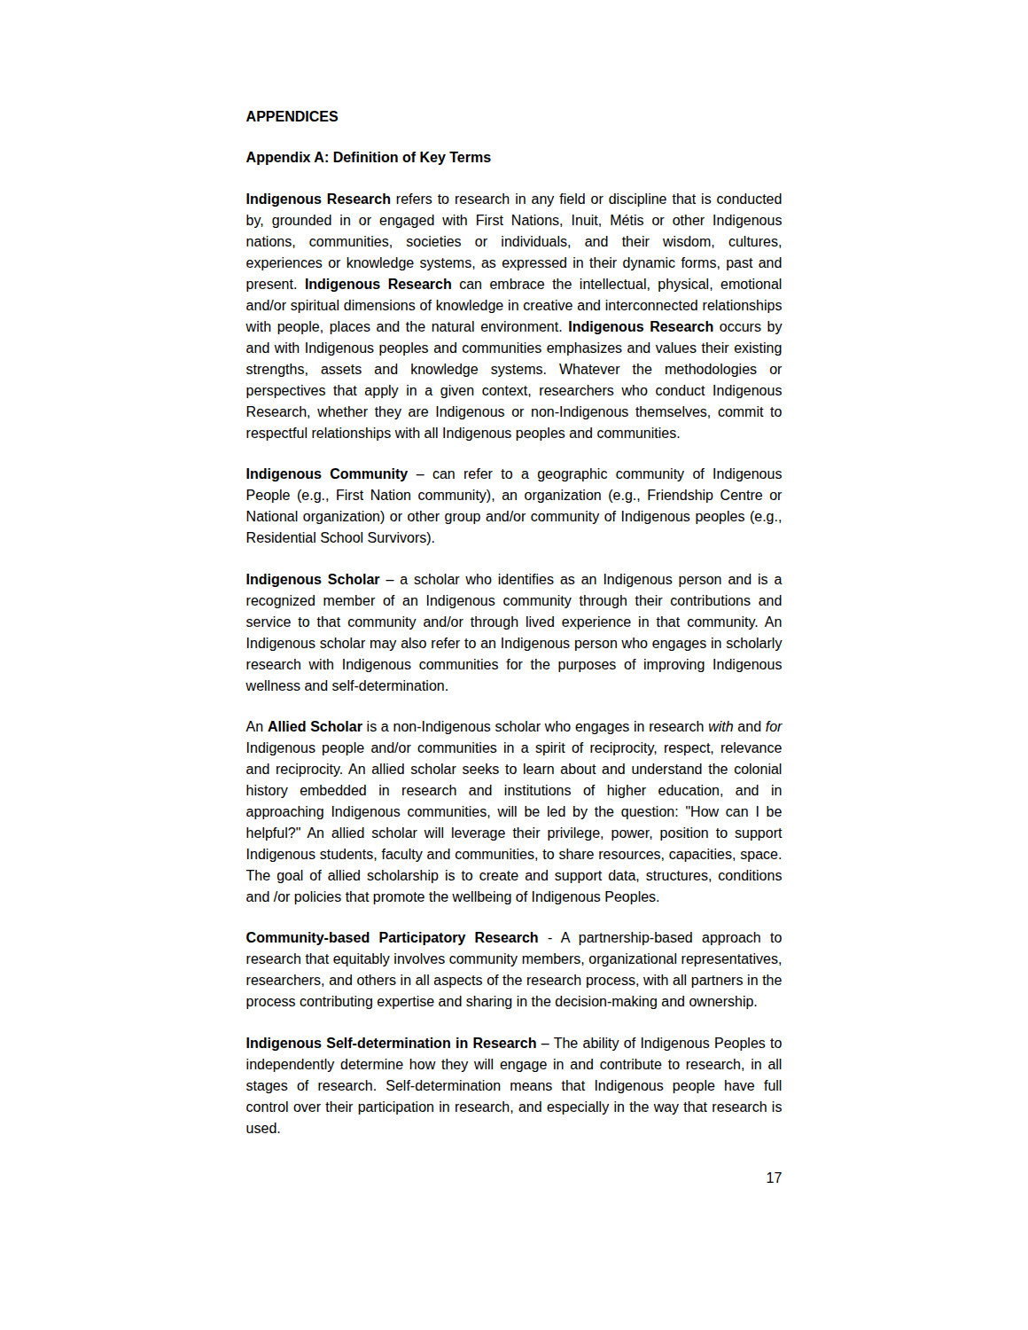APPENDICES
Appendix A: Definition of Key Terms
Indigenous Research refers to research in any field or discipline that is conducted by, grounded in or engaged with First Nations, Inuit, Métis or other Indigenous nations, communities, societies or individuals, and their wisdom, cultures, experiences or knowledge systems, as expressed in their dynamic forms, past and present. Indigenous Research can embrace the intellectual, physical, emotional and/or spiritual dimensions of knowledge in creative and interconnected relationships with people, places and the natural environment. Indigenous Research occurs by and with Indigenous peoples and communities emphasizes and values their existing strengths, assets and knowledge systems. Whatever the methodologies or perspectives that apply in a given context, researchers who conduct Indigenous Research, whether they are Indigenous or non-Indigenous themselves, commit to respectful relationships with all Indigenous peoples and communities.
Indigenous Community – can refer to a geographic community of Indigenous People (e.g., First Nation community), an organization (e.g., Friendship Centre or National organization) or other group and/or community of Indigenous peoples (e.g., Residential School Survivors).
Indigenous Scholar – a scholar who identifies as an Indigenous person and is a recognized member of an Indigenous community through their contributions and service to that community and/or through lived experience in that community. An Indigenous scholar may also refer to an Indigenous person who engages in scholarly research with Indigenous communities for the purposes of improving Indigenous wellness and self-determination.
An Allied Scholar is a non-Indigenous scholar who engages in research with and for Indigenous people and/or communities in a spirit of reciprocity, respect, relevance and reciprocity. An allied scholar seeks to learn about and understand the colonial history embedded in research and institutions of higher education, and in approaching Indigenous communities, will be led by the question: "How can I be helpful?" An allied scholar will leverage their privilege, power, position to support Indigenous students, faculty and communities, to share resources, capacities, space. The goal of allied scholarship is to create and support data, structures, conditions and /or policies that promote the wellbeing of Indigenous Peoples.
Community-based Participatory Research - A partnership-based approach to research that equitably involves community members, organizational representatives, researchers, and others in all aspects of the research process, with all partners in the process contributing expertise and sharing in the decision-making and ownership.
Indigenous Self-determination in Research – The ability of Indigenous Peoples to independently determine how they will engage in and contribute to research, in all stages of research. Self-determination means that Indigenous people have full control over their participation in research, and especially in the way that research is used.
17